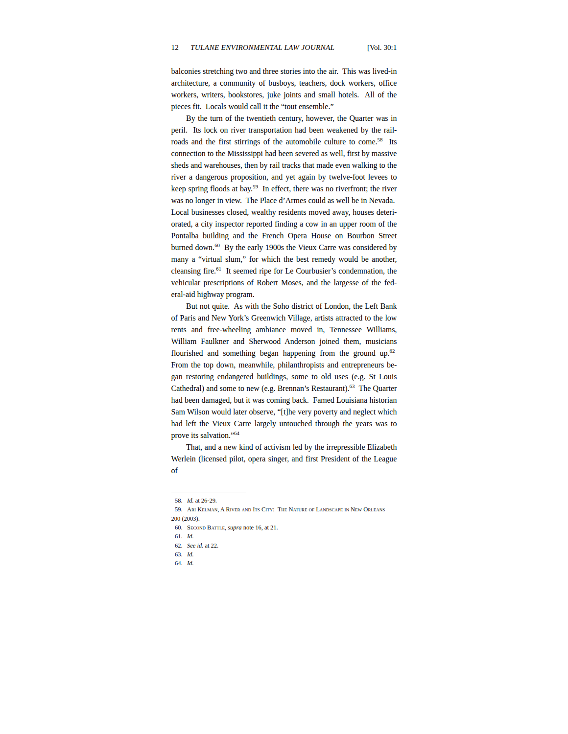12 TULANE ENVIRONMENTAL LAW JOURNAL [Vol. 30:1
balconies stretching two and three stories into the air. This was lived-in architecture, a community of busboys, teachers, dock workers, office workers, writers, bookstores, juke joints and small hotels. All of the pieces fit. Locals would call it the “tout ensemble.”
By the turn of the twentieth century, however, the Quarter was in peril. Its lock on river transportation had been weakened by the railroads and the first stirrings of the automobile culture to come.58 Its connection to the Mississippi had been severed as well, first by massive sheds and warehouses, then by rail tracks that made even walking to the river a dangerous proposition, and yet again by twelve-foot levees to keep spring floods at bay.59 In effect, there was no riverfront; the river was no longer in view. The Place d’Armes could as well be in Nevada. Local businesses closed, wealthy residents moved away, houses deteriorated, a city inspector reported finding a cow in an upper room of the Pontalba building and the French Opera House on Bourbon Street burned down.60 By the early 1900s the Vieux Carre was considered by many a “virtual slum,” for which the best remedy would be another, cleansing fire.61 It seemed ripe for Le Courbusier’s condemnation, the vehicular prescriptions of Robert Moses, and the largesse of the federal-aid highway program.
But not quite. As with the Soho district of London, the Left Bank of Paris and New York’s Greenwich Village, artists attracted to the low rents and free-wheeling ambiance moved in, Tennessee Williams, William Faulkner and Sherwood Anderson joined them, musicians flourished and something began happening from the ground up.62 From the top down, meanwhile, philanthropists and entrepreneurs began restoring endangered buildings, some to old uses (e.g. St Louis Cathedral) and some to new (e.g. Brennan’s Restaurant).63 The Quarter had been damaged, but it was coming back. Famed Louisiana historian Sam Wilson would later observe, “[t]he very poverty and neglect which had left the Vieux Carre largely untouched through the years was to prove its salvation.”64
That, and a new kind of activism led by the irrepressible Elizabeth Werlein (licensed pilot, opera singer, and first President of the League of
58. Id. at 26-29.
59. Ari Kelman, A River and Its City: The Nature of Landscape in New Orleans
200 (2003).
60. Second Battle, supra note 16, at 21.
61. Id.
62. See id. at 22.
63. Id.
64. Id.